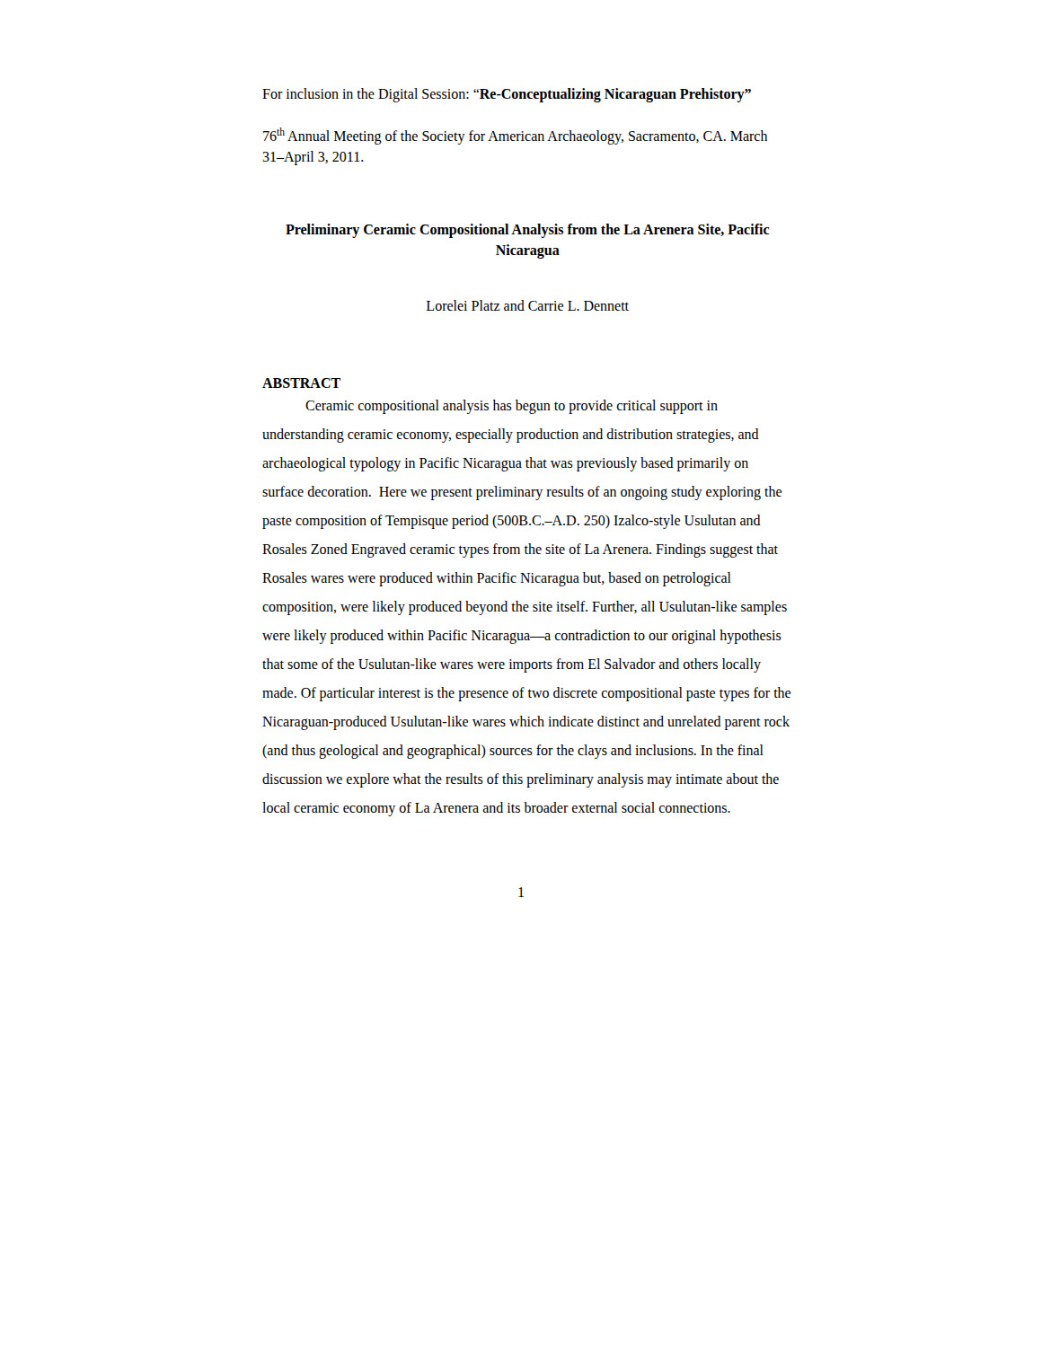For inclusion in the Digital Session: “Re-Conceptualizing Nicaraguan Prehistory”
76th Annual Meeting of the Society for American Archaeology, Sacramento, CA. March 31–April 3, 2011.
Preliminary Ceramic Compositional Analysis from the La Arenera Site, Pacific Nicaragua
Lorelei Platz and Carrie L. Dennett
ABSTRACT
Ceramic compositional analysis has begun to provide critical support in understanding ceramic economy, especially production and distribution strategies, and archaeological typology in Pacific Nicaragua that was previously based primarily on surface decoration. Here we present preliminary results of an ongoing study exploring the paste composition of Tempisque period (500B.C.–A.D. 250) Izalco-style Usulutan and Rosales Zoned Engraved ceramic types from the site of La Arenera. Findings suggest that Rosales wares were produced within Pacific Nicaragua but, based on petrological composition, were likely produced beyond the site itself. Further, all Usulutan-like samples were likely produced within Pacific Nicaragua—a contradiction to our original hypothesis that some of the Usulutan-like wares were imports from El Salvador and others locally made. Of particular interest is the presence of two discrete compositional paste types for the Nicaraguan-produced Usulutan-like wares which indicate distinct and unrelated parent rock (and thus geological and geographical) sources for the clays and inclusions. In the final discussion we explore what the results of this preliminary analysis may intimate about the local ceramic economy of La Arenera and its broader external social connections.
1